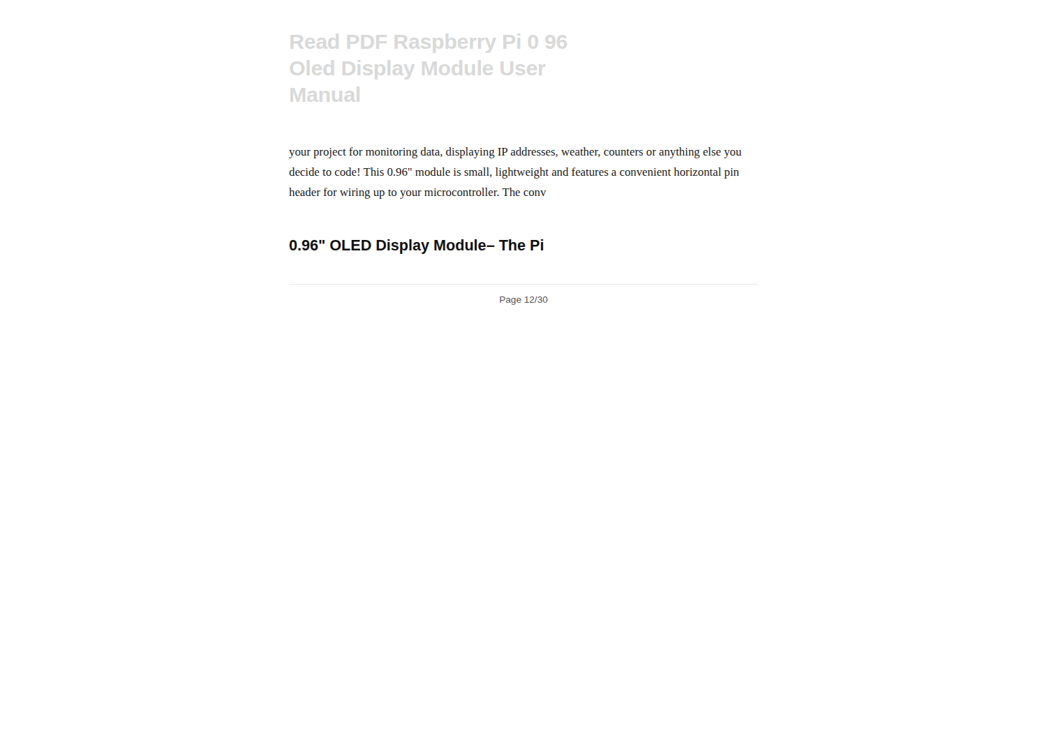Read PDF Raspberry Pi 0 96 Oled Display Module User Manual
your project for monitoring data, displaying IP addresses, weather, counters or anything else you decide to code! This 0.96" module is small, lightweight and features a convenient horizontal pin header for wiring up to your microcontroller. The conv
0.96" OLED Display Module– The Pi
Page 12/30